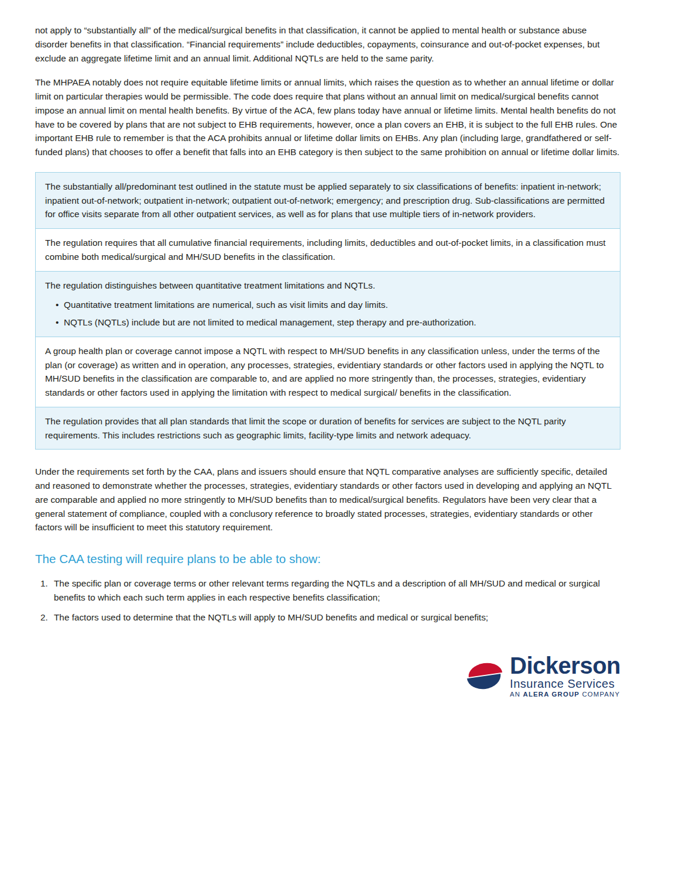not apply to “substantially all” of the medical/surgical benefits in that classification, it cannot be applied to mental health or substance abuse disorder benefits in that classification. “Financial requirements” include deductibles, copayments, coinsurance and out-of-pocket expenses, but exclude an aggregate lifetime limit and an annual limit. Additional NQTLs are held to the same parity.
The MHPAEA notably does not require equitable lifetime limits or annual limits, which raises the question as to whether an annual lifetime or dollar limit on particular therapies would be permissible. The code does require that plans without an annual limit on medical/surgical benefits cannot impose an annual limit on mental health benefits. By virtue of the ACA, few plans today have annual or lifetime limits. Mental health benefits do not have to be covered by plans that are not subject to EHB requirements, however, once a plan covers an EHB, it is subject to the full EHB rules. One important EHB rule to remember is that the ACA prohibits annual or lifetime dollar limits on EHBs. Any plan (including large, grandfathered or self-funded plans) that chooses to offer a benefit that falls into an EHB category is then subject to the same prohibition on annual or lifetime dollar limits.
The substantially all/predominant test outlined in the statute must be applied separately to six classifications of benefits: inpatient in-network; inpatient out-of-network; outpatient in-network; outpatient out-of-network; emergency; and prescription drug. Sub-classifications are permitted for office visits separate from all other outpatient services, as well as for plans that use multiple tiers of in-network providers.
The regulation requires that all cumulative financial requirements, including limits, deductibles and out-of-pocket limits, in a classification must combine both medical/surgical and MH/SUD benefits in the classification.
The regulation distinguishes between quantitative treatment limitations and NQTLs.
Quantitative treatment limitations are numerical, such as visit limits and day limits.
NQTLs (NQTLs) include but are not limited to medical management, step therapy and pre-authorization.
A group health plan or coverage cannot impose a NQTL with respect to MH/SUD benefits in any classification unless, under the terms of the plan (or coverage) as written and in operation, any processes, strategies, evidentiary standards or other factors used in applying the NQTL to MH/SUD benefits in the classification are comparable to, and are applied no more stringently than, the processes, strategies, evidentiary standards or other factors used in applying the limitation with respect to medical surgical/ benefits in the classification.
The regulation provides that all plan standards that limit the scope or duration of benefits for services are subject to the NQTL parity requirements. This includes restrictions such as geographic limits, facility-type limits and network adequacy.
Under the requirements set forth by the CAA, plans and issuers should ensure that NQTL comparative analyses are sufficiently specific, detailed and reasoned to demonstrate whether the processes, strategies, evidentiary standards or other factors used in developing and applying an NQTL are comparable and applied no more stringently to MH/SUD benefits than to medical/surgical benefits. Regulators have been very clear that a general statement of compliance, coupled with a conclusory reference to broadly stated processes, strategies, evidentiary standards or other factors will be insufficient to meet this statutory requirement.
The CAA testing will require plans to be able to show:
The specific plan or coverage terms or other relevant terms regarding the NQTLs and a description of all MH/SUD and medical or surgical benefits to which each such term applies in each respective benefits classification;
The factors used to determine that the NQTLs will apply to MH/SUD benefits and medical or surgical benefits;
Dickerson
Insurance Services
AN ALERA GROUP COMPANY